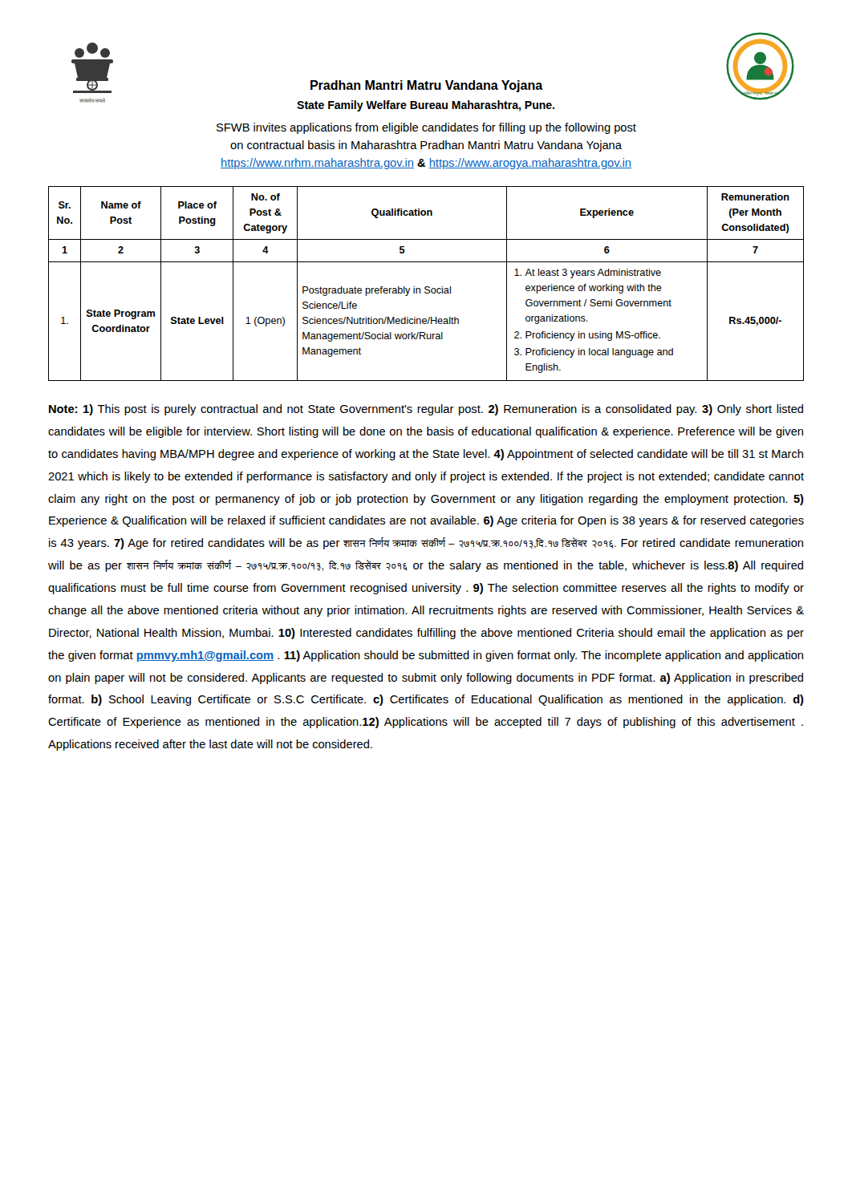सत्यमेव जयते
Pradhan Mantri Matru Vandana Yojana
State Family Welfare Bureau Maharashtra, Pune.
SFWB invites applications from eligible candidates for filling up the following post
on contractual basis in Maharashtra Pradhan Mantri Matru Vandana Yojana
https://www.nrhm.maharashtra.gov.in & https://www.arogya.maharashtra.gov.in
सुरक्षित मातृत्व, सशक्त राष्ट्र
| Sr. No. | Name of Post | Place of Posting | No. of Post & Category | Qualification | Experience | Remuneration (Per Month Consolidated) |
| --- | --- | --- | --- | --- | --- | --- |
| 1 | 2 | 3 | 4 | 5 | 6 | 7 |
| 1. | State Program Coordinator | State Level | 1 (Open) | Postgraduate preferably in Social Science/Life Sciences/Nutrition/Medicine/Health Management/Social work/Rural Management | At least 3 years Administrative experience of working with the Government / Semi Government organizations. Proficiency in using MS-office. Proficiency in local language and English. | Rs.45,000/- |
Note: 1) This post is purely contractual and not State Government's regular post. 2) Remuneration is a consolidated pay. 3) Only short listed candidates will be eligible for interview. Short listing will be done on the basis of educational qualification & experience. Preference will be given to candidates having MBA/MPH degree and experience of working at the State level. 4) Appointment of selected candidate will be till 31 st March 2021 which is likely to be extended if performance is satisfactory and only if project is extended. If the project is not extended; candidate cannot claim any right on the post or permanency of job or job protection by Government or any litigation regarding the employment protection. 5) Experience & Qualification will be relaxed if sufficient candidates are not available. 6) Age criteria for Open is 38 years & for reserved categories is 43 years. 7) Age for retired candidates will be as per शासन निर्णय क्रमांक संकीर्ण – २७१५/प्र.क्र.१००/१३,दि.१७ डिसेंबर २०१६. For retired candidate remuneration will be as per शासन निर्णय क्रमांक संकीर्ण – २७१५/प्र.क्र.१००/१३, दि.१७ डिसेंबर २०१६ or the salary as mentioned in the table, whichever is less.8) All required qualifications must be full time course from Government recognised university . 9) The selection committee reserves all the rights to modify or change all the above mentioned criteria without any prior intimation. All recruitments rights are reserved with Commissioner, Health Services & Director, National Health Mission, Mumbai. 10) Interested candidates fulfilling the above mentioned Criteria should email the application as per the given format pmmvy.mh1@gmail.com . 11) Application should be submitted in given format only. The incomplete application and application on plain paper will not be considered. Applicants are requested to submit only following documents in PDF format. a) Application in prescribed format. b) School Leaving Certificate or S.S.C Certificate. c) Certificates of Educational Qualification as mentioned in the application. d) Certificate of Experience as mentioned in the application.12) Applications will be accepted till 7 days of publishing of this advertisement . Applications received after the last date will not be considered.